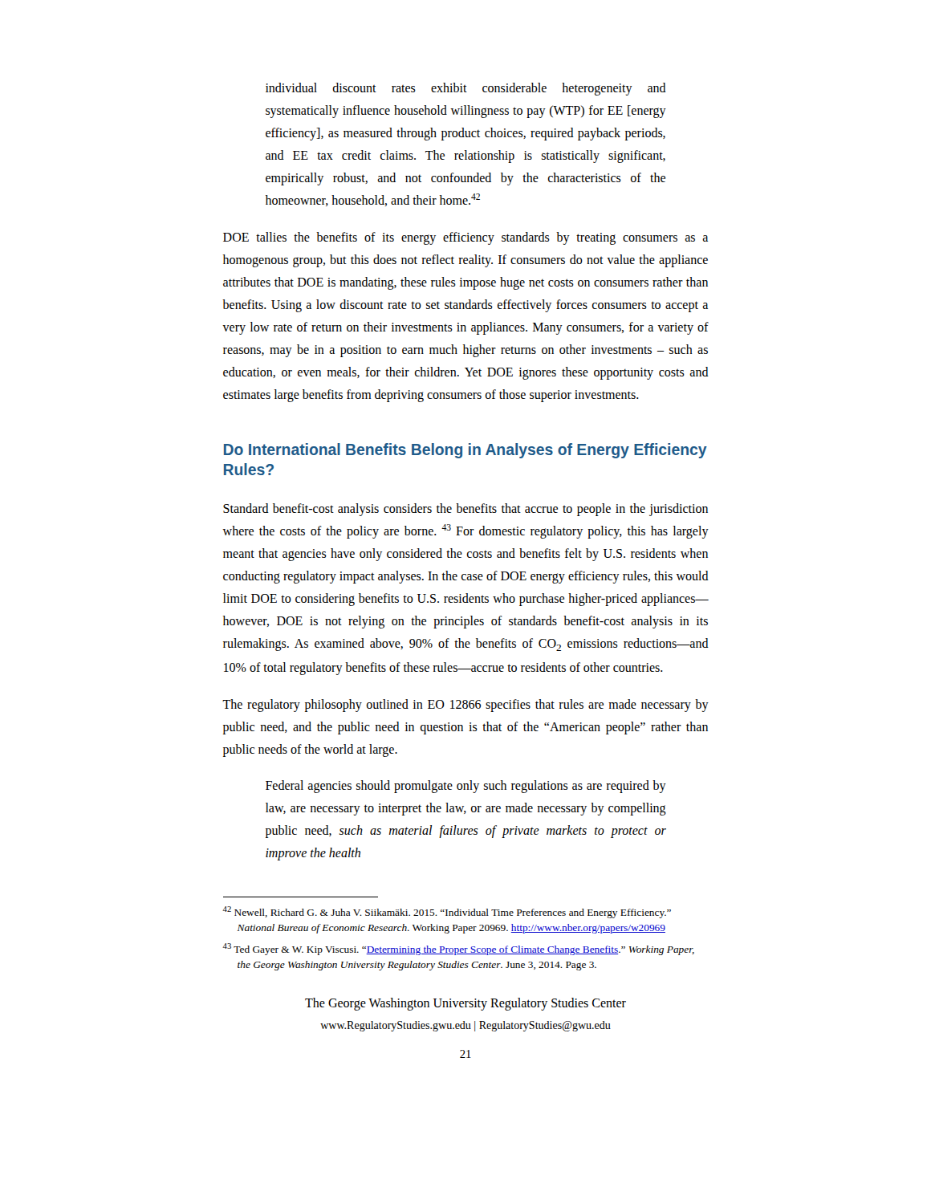individual discount rates exhibit considerable heterogeneity and systematically influence household willingness to pay (WTP) for EE [energy efficiency], as measured through product choices, required payback periods, and EE tax credit claims. The relationship is statistically significant, empirically robust, and not confounded by the characteristics of the homeowner, household, and their home.42
DOE tallies the benefits of its energy efficiency standards by treating consumers as a homogenous group, but this does not reflect reality. If consumers do not value the appliance attributes that DOE is mandating, these rules impose huge net costs on consumers rather than benefits. Using a low discount rate to set standards effectively forces consumers to accept a very low rate of return on their investments in appliances. Many consumers, for a variety of reasons, may be in a position to earn much higher returns on other investments – such as education, or even meals, for their children. Yet DOE ignores these opportunity costs and estimates large benefits from depriving consumers of those superior investments.
Do International Benefits Belong in Analyses of Energy Efficiency Rules?
Standard benefit-cost analysis considers the benefits that accrue to people in the jurisdiction where the costs of the policy are borne. 43 For domestic regulatory policy, this has largely meant that agencies have only considered the costs and benefits felt by U.S. residents when conducting regulatory impact analyses. In the case of DOE energy efficiency rules, this would limit DOE to considering benefits to U.S. residents who purchase higher-priced appliances—however, DOE is not relying on the principles of standards benefit-cost analysis in its rulemakings. As examined above, 90% of the benefits of CO2 emissions reductions—and 10% of total regulatory benefits of these rules—accrue to residents of other countries.
The regulatory philosophy outlined in EO 12866 specifies that rules are made necessary by public need, and the public need in question is that of the “American people” rather than public needs of the world at large.
Federal agencies should promulgate only such regulations as are required by law, are necessary to interpret the law, or are made necessary by compelling public need, such as material failures of private markets to protect or improve the health
42 Newell, Richard G. & Juha V. Siikamäki. 2015. “Individual Time Preferences and Energy Efficiency.” National Bureau of Economic Research. Working Paper 20969. http://www.nber.org/papers/w20969
43 Ted Gayer & W. Kip Viscusi. “Determining the Proper Scope of Climate Change Benefits.” Working Paper, the George Washington University Regulatory Studies Center. June 3, 2014. Page 3.
The George Washington University Regulatory Studies Center
www.RegulatoryStudies.gwu.edu | RegulatoryStudies@gwu.edu
21